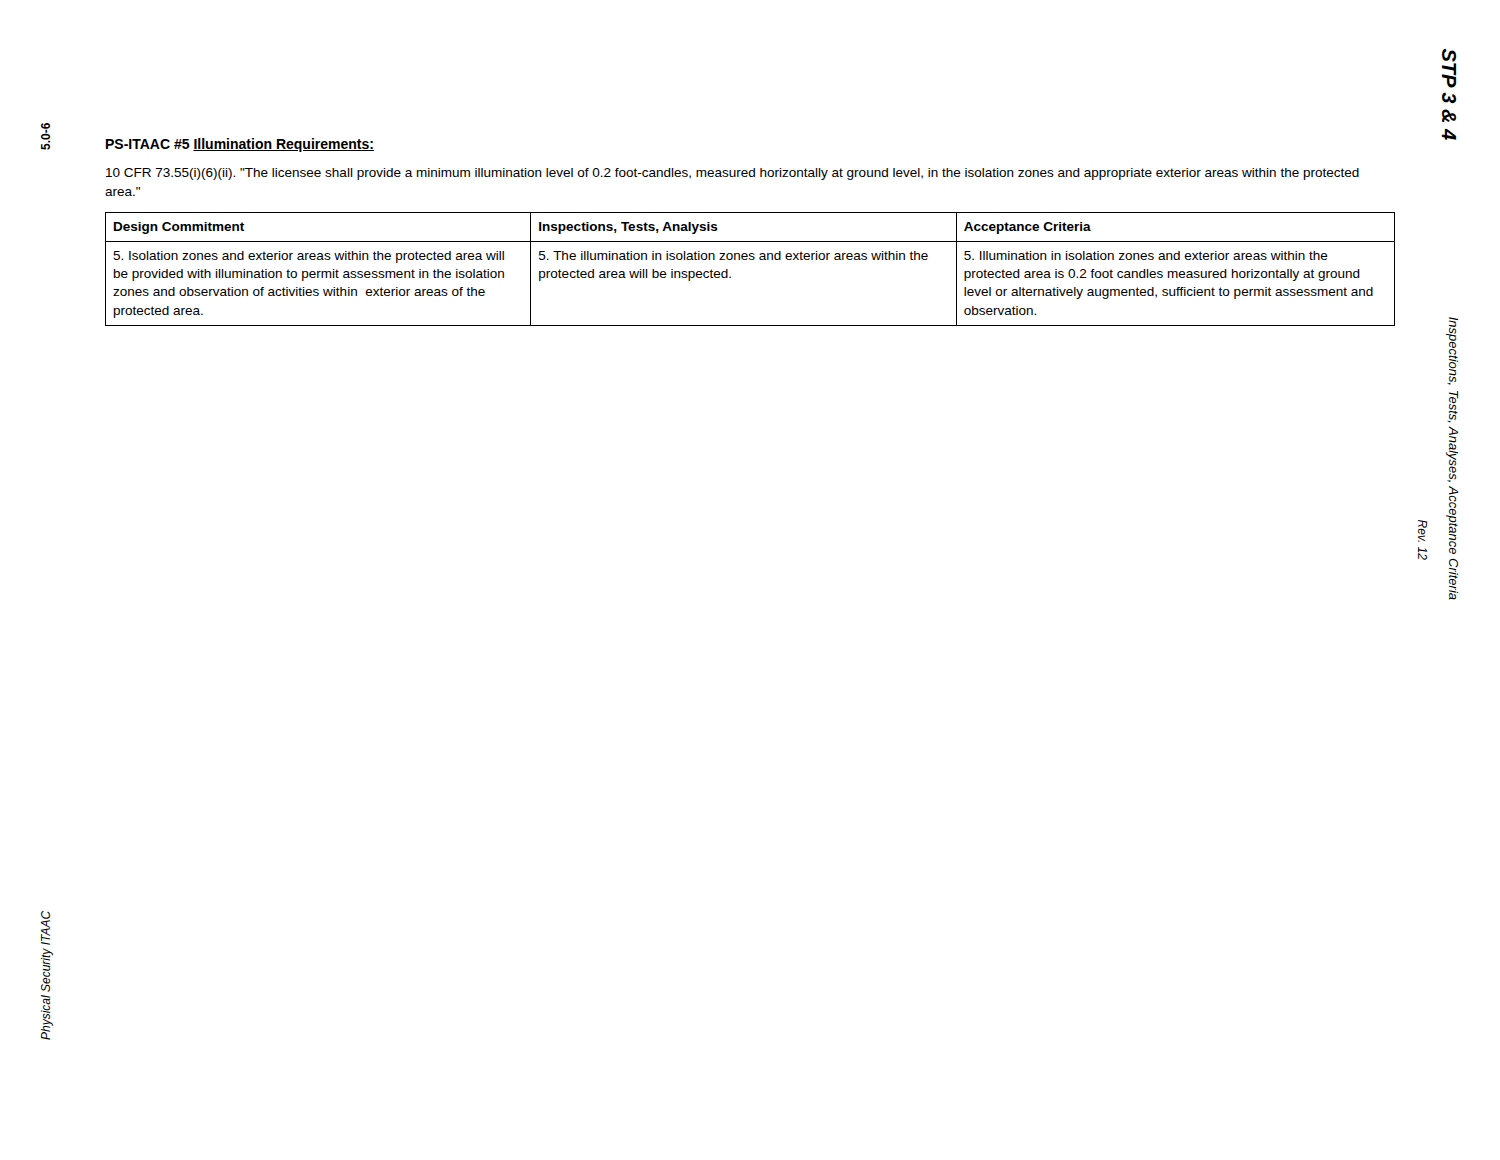5.0-6
Physical Security ITAAC
STP 3 & 4
Rev. 12
Inspections, Tests, Analyses, Acceptance Criteria
PS-ITAAC #5 Illumination Requirements:
10 CFR 73.55(i)(6)(ii). "The licensee shall provide a minimum illumination level of 0.2 foot-candles, measured horizontally at ground level, in the isolation zones and appropriate exterior areas within the protected area."
| Design Commitment | Inspections, Tests, Analysis | Acceptance Criteria |
| --- | --- | --- |
| 5. Isolation zones and exterior areas within the protected area will be provided with illumination to permit assessment in the isolation zones and observation of activities within exterior areas of the protected area. | 5. The illumination in isolation zones and exterior areas within the protected area will be inspected. | 5. Illumination in isolation zones and exterior areas within the protected area is 0.2 foot candles measured horizontally at ground level or alternatively augmented, sufficient to permit assessment and observation. |